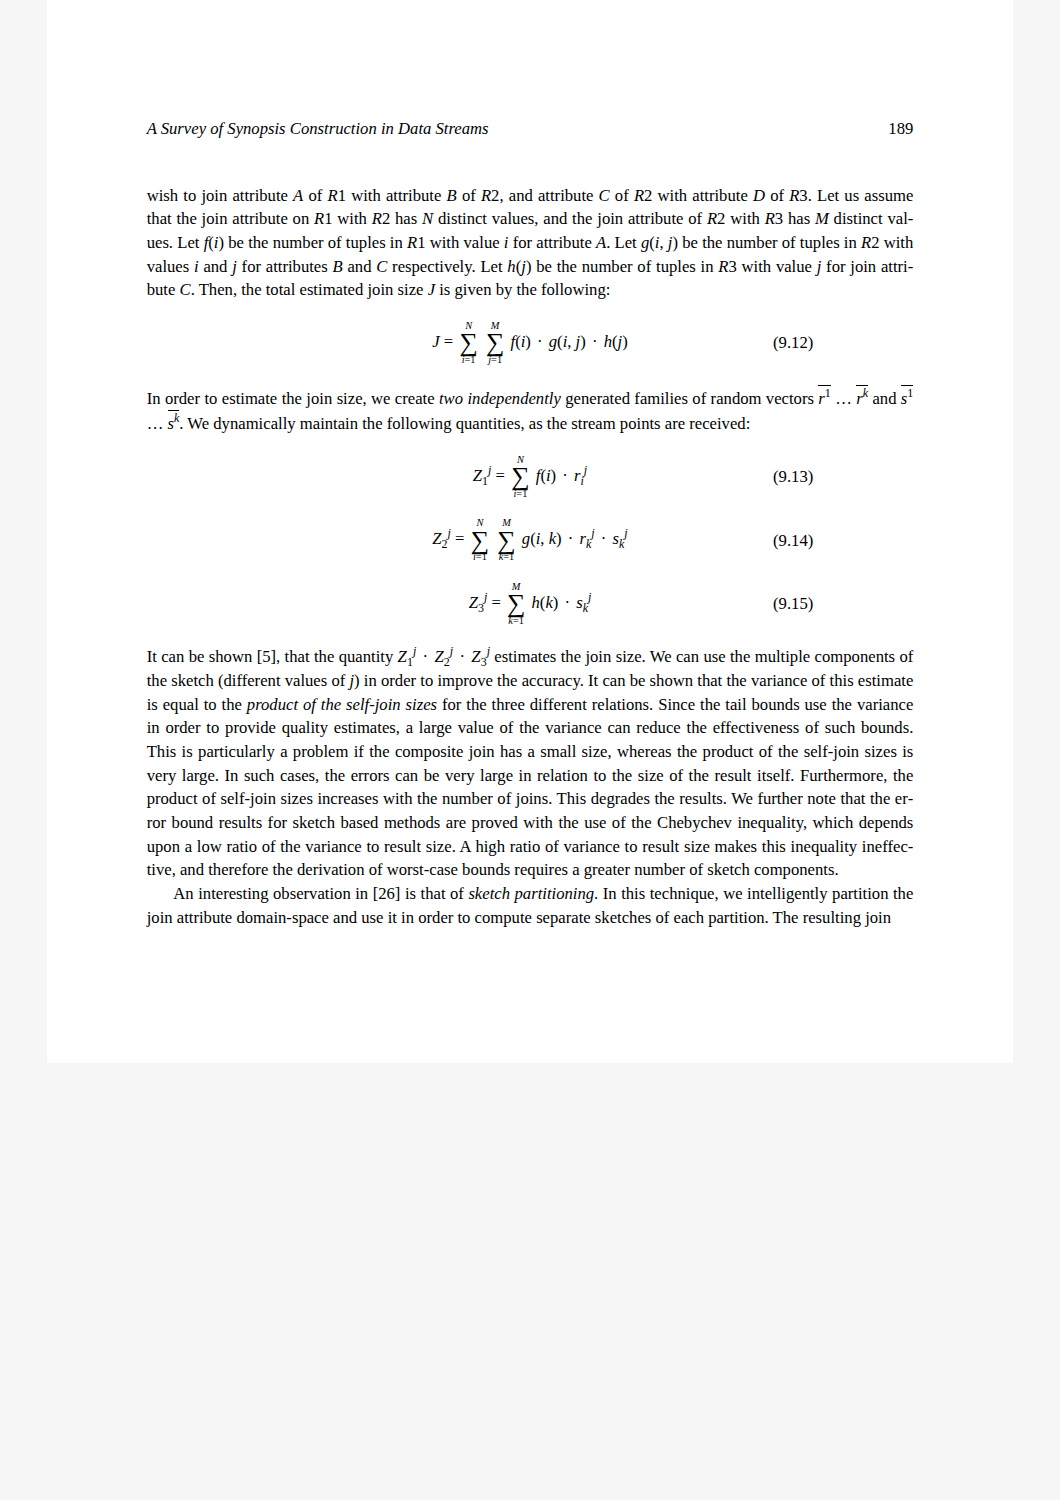A Survey of Synopsis Construction in Data Streams 189
wish to join attribute A of R1 with attribute B of R2, and attribute C of R2 with attribute D of R3. Let us assume that the join attribute on R1 with R2 has N distinct values, and the join attribute of R2 with R3 has M distinct values. Let f(i) be the number of tuples in R1 with value i for attribute A. Let g(i, j) be the number of tuples in R2 with values i and j for attributes B and C respectively. Let h(j) be the number of tuples in R3 with value j for join attribute C. Then, the total estimated join size J is given by the following:
J = N∑i=1 M∑j=1 f(i) · g(i, j) · h(j) (9.12)
In order to estimate the join size, we create two independently generated families of random vectors r1 … rk and s1 … sk. We dynamically maintain the following quantities, as the stream points are received:
Z1j = N∑i=1 f(i) · rij (9.13)
Z2j = N∑i=1 M∑k=1 g(i, k) · rkj · skj (9.14)
Z3j = M∑k=1 h(k) · skj (9.15)
It can be shown [5], that the quantity Z1j · Z2j · Z3j estimates the join size. We can use the multiple components of the sketch (different values of j) in order to improve the accuracy. It can be shown that the variance of this estimate is equal to the product of the self-join sizes for the three different relations. Since the tail bounds use the variance in order to provide quality estimates, a large value of the variance can reduce the effectiveness of such bounds. This is particularly a problem if the composite join has a small size, whereas the product of the self-join sizes is very large. In such cases, the errors can be very large in relation to the size of the result itself. Furthermore, the product of self-join sizes increases with the number of joins. This degrades the results. We further note that the error bound results for sketch based methods are proved with the use of the Chebychev inequality, which depends upon a low ratio of the variance to result size. A high ratio of variance to result size makes this inequality ineffective, and therefore the derivation of worst-case bounds requires a greater number of sketch components.
An interesting observation in [26] is that of sketch partitioning. In this technique, we intelligently partition the join attribute domain-space and use it in order to compute separate sketches of each partition. The resulting join